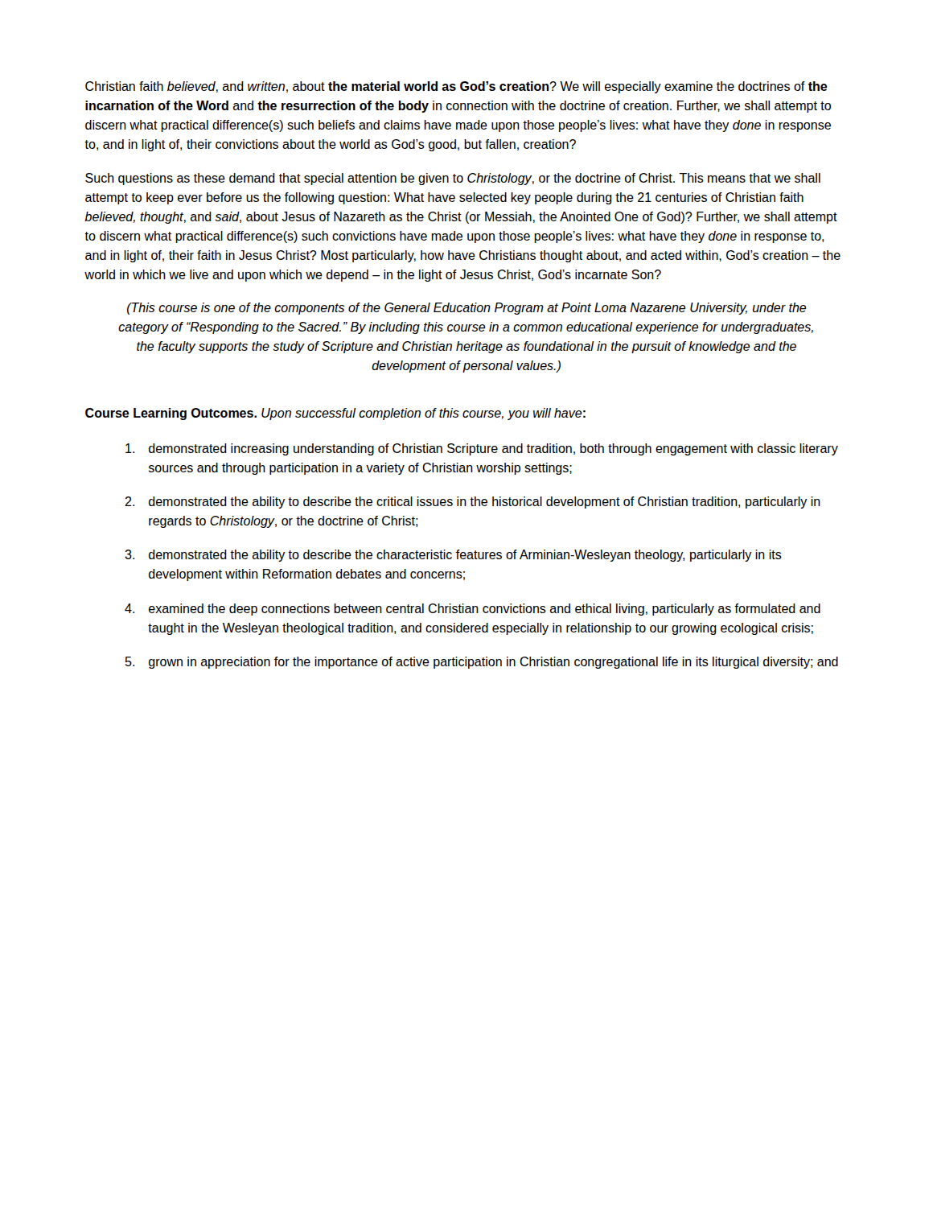Christian faith believed, and written, about the material world as God’s creation? We will especially examine the doctrines of the incarnation of the Word and the resurrection of the body in connection with the doctrine of creation. Further, we shall attempt to discern what practical difference(s) such beliefs and claims have made upon those people’s lives: what have they done in response to, and in light of, their convictions about the world as God’s good, but fallen, creation?
Such questions as these demand that special attention be given to Christology, or the doctrine of Christ. This means that we shall attempt to keep ever before us the following question: What have selected key people during the 21 centuries of Christian faith believed, thought, and said, about Jesus of Nazareth as the Christ (or Messiah, the Anointed One of God)? Further, we shall attempt to discern what practical difference(s) such convictions have made upon those people’s lives: what have they done in response to, and in light of, their faith in Jesus Christ? Most particularly, how have Christians thought about, and acted within, God’s creation – the world in which we live and upon which we depend – in the light of Jesus Christ, God’s incarnate Son?
(This course is one of the components of the General Education Program at Point Loma Nazarene University, under the category of “Responding to the Sacred.” By including this course in a common educational experience for undergraduates, the faculty supports the study of Scripture and Christian heritage as foundational in the pursuit of knowledge and the development of personal values.)
Course Learning Outcomes. Upon successful completion of this course, you will have:
demonstrated increasing understanding of Christian Scripture and tradition, both through engagement with classic literary sources and through participation in a variety of Christian worship settings;
demonstrated the ability to describe the critical issues in the historical development of Christian tradition, particularly in regards to Christology, or the doctrine of Christ;
demonstrated the ability to describe the characteristic features of Arminian-Wesleyan theology, particularly in its development within Reformation debates and concerns;
examined the deep connections between central Christian convictions and ethical living, particularly as formulated and taught in the Wesleyan theological tradition, and considered especially in relationship to our growing ecological crisis;
grown in appreciation for the importance of active participation in Christian congregational life in its liturgical diversity; and